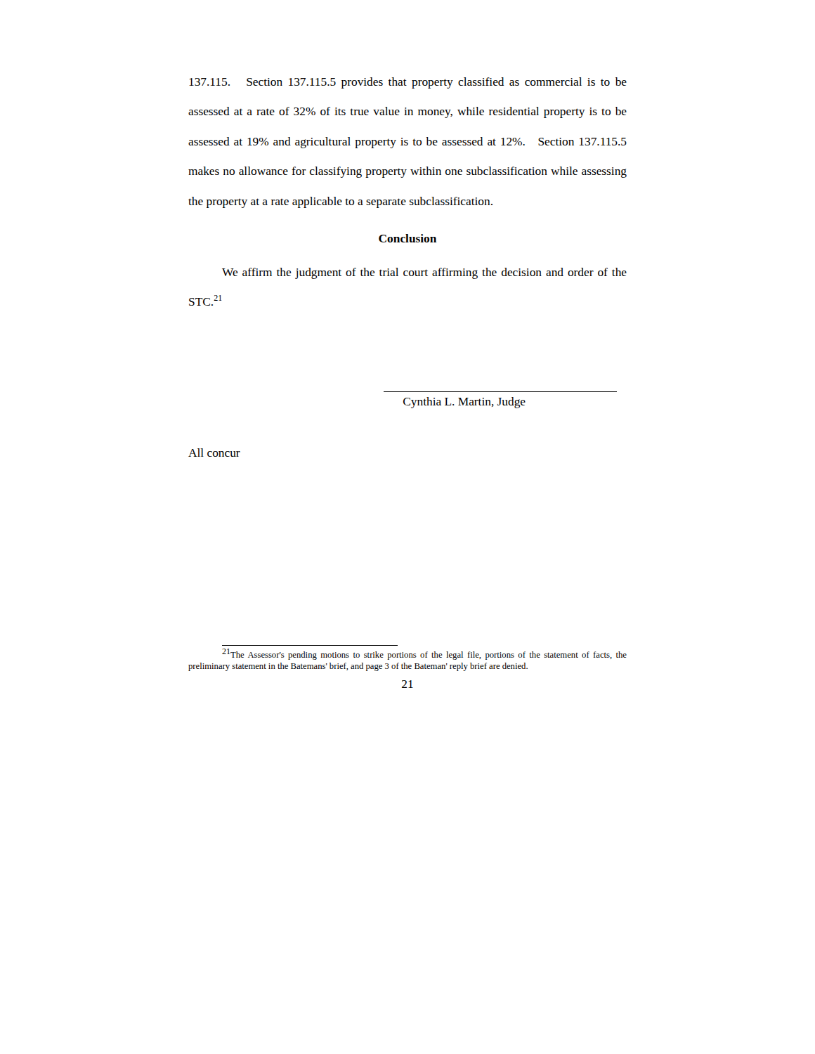137.115. Section 137.115.5 provides that property classified as commercial is to be assessed at a rate of 32% of its true value in money, while residential property is to be assessed at 19% and agricultural property is to be assessed at 12%. Section 137.115.5 makes no allowance for classifying property within one subclassification while assessing the property at a rate applicable to a separate subclassification.
Conclusion
We affirm the judgment of the trial court affirming the decision and order of the STC.21
Cynthia L. Martin, Judge
All concur
21The Assessor's pending motions to strike portions of the legal file, portions of the statement of facts, the preliminary statement in the Batemans' brief, and page 3 of the Bateman' reply brief are denied.
21